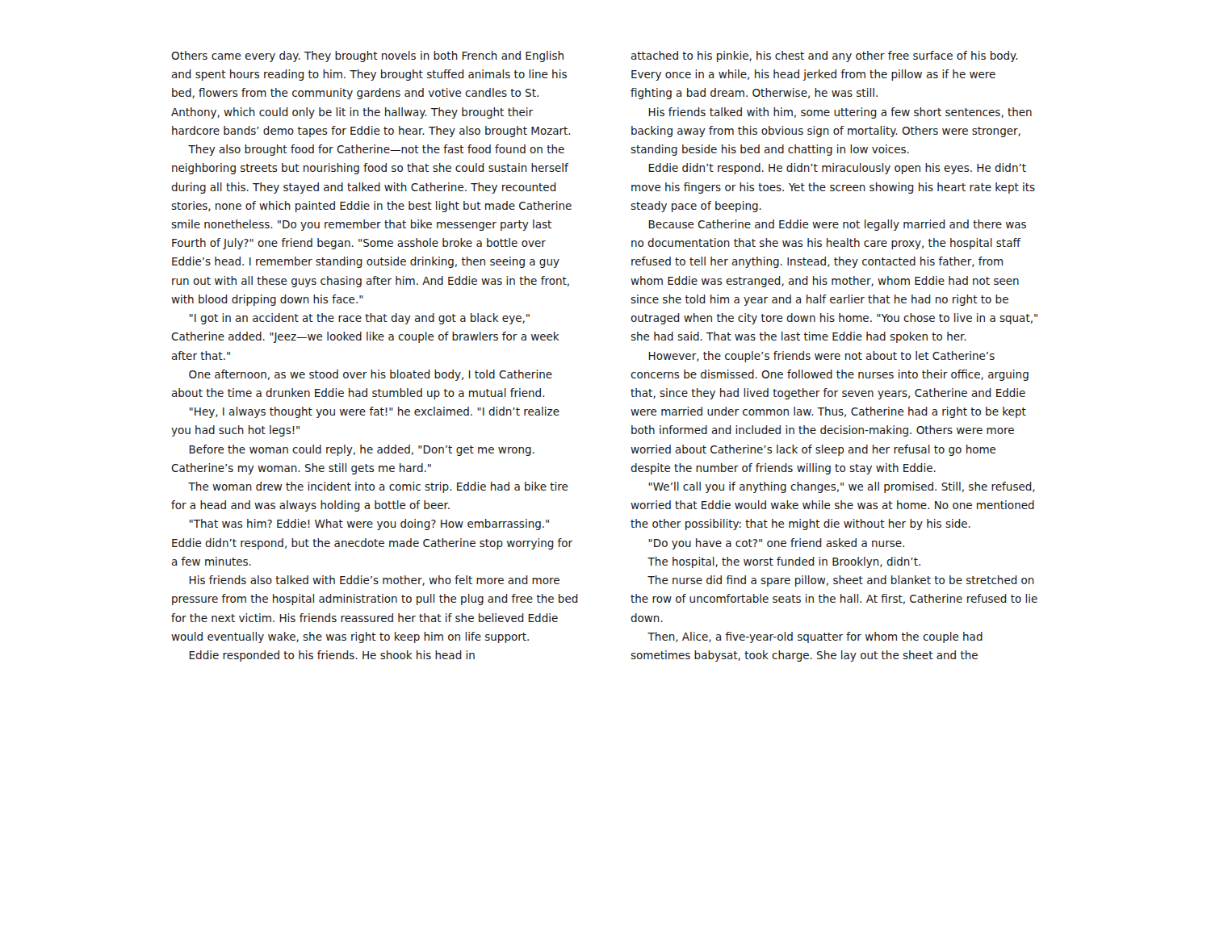Others came every day. They brought novels in both French and English and spent hours reading to him. They brought stuffed animals to line his bed, flowers from the community gardens and votive candles to St. Anthony, which could only be lit in the hallway. They brought their hardcore bands’ demo tapes for Eddie to hear. They also brought Mozart.
They also brought food for Catherine—not the fast food found on the neighboring streets but nourishing food so that she could sustain herself during all this. They stayed and talked with Catherine. They recounted stories, none of which painted Eddie in the best light but made Catherine smile nonetheless. "Do you remember that bike messenger party last Fourth of July?" one friend began. "Some asshole broke a bottle over Eddie’s head. I remember standing outside drinking, then seeing a guy run out with all these guys chasing after him. And Eddie was in the front, with blood dripping down his face."
"I got in an accident at the race that day and got a black eye," Catherine added. "Jeez—we looked like a couple of brawlers for a week after that."
One afternoon, as we stood over his bloated body, I told Catherine about the time a drunken Eddie had stumbled up to a mutual friend.
"Hey, I always thought you were fat!" he exclaimed. "I didn’t realize you had such hot legs!"
Before the woman could reply, he added, "Don’t get me wrong. Catherine’s my woman. She still gets me hard."
The woman drew the incident into a comic strip. Eddie had a bike tire for a head and was always holding a bottle of beer.
"That was him? Eddie! What were you doing? How embarrassing." Eddie didn’t respond, but the anecdote made Catherine stop worrying for a few minutes.
His friends also talked with Eddie’s mother, who felt more and more pressure from the hospital administration to pull the plug and free the bed for the next victim. His friends reassured her that if she believed Eddie would eventually wake, she was right to keep him on life support.
Eddie responded to his friends. He shook his head in
attached to his pinkie, his chest and any other free surface of his body. Every once in a while, his head jerked from the pillow as if he were fighting a bad dream. Otherwise, he was still.
His friends talked with him, some uttering a few short sentences, then backing away from this obvious sign of mortality. Others were stronger, standing beside his bed and chatting in low voices.
Eddie didn’t respond. He didn’t miraculously open his eyes. He didn’t move his fingers or his toes. Yet the screen showing his heart rate kept its steady pace of beeping.
Because Catherine and Eddie were not legally married and there was no documentation that she was his health care proxy, the hospital staff refused to tell her anything. Instead, they contacted his father, from whom Eddie was estranged, and his mother, whom Eddie had not seen since she told him a year and a half earlier that he had no right to be outraged when the city tore down his home. "You chose to live in a squat," she had said. That was the last time Eddie had spoken to her.
However, the couple’s friends were not about to let Catherine’s concerns be dismissed. One followed the nurses into their office, arguing that, since they had lived together for seven years, Catherine and Eddie were married under common law. Thus, Catherine had a right to be kept both informed and included in the decision-making. Others were more worried about Catherine’s lack of sleep and her refusal to go home despite the number of friends willing to stay with Eddie.
"We’ll call you if anything changes," we all promised. Still, she refused, worried that Eddie would wake while she was at home. No one mentioned the other possibility: that he might die without her by his side.
"Do you have a cot?" one friend asked a nurse.
The hospital, the worst funded in Brooklyn, didn’t.
The nurse did find a spare pillow, sheet and blanket to be stretched on the row of uncomfortable seats in the hall. At first, Catherine refused to lie down.
Then, Alice, a five-year-old squatter for whom the couple had sometimes babysat, took charge. She lay out the sheet and the